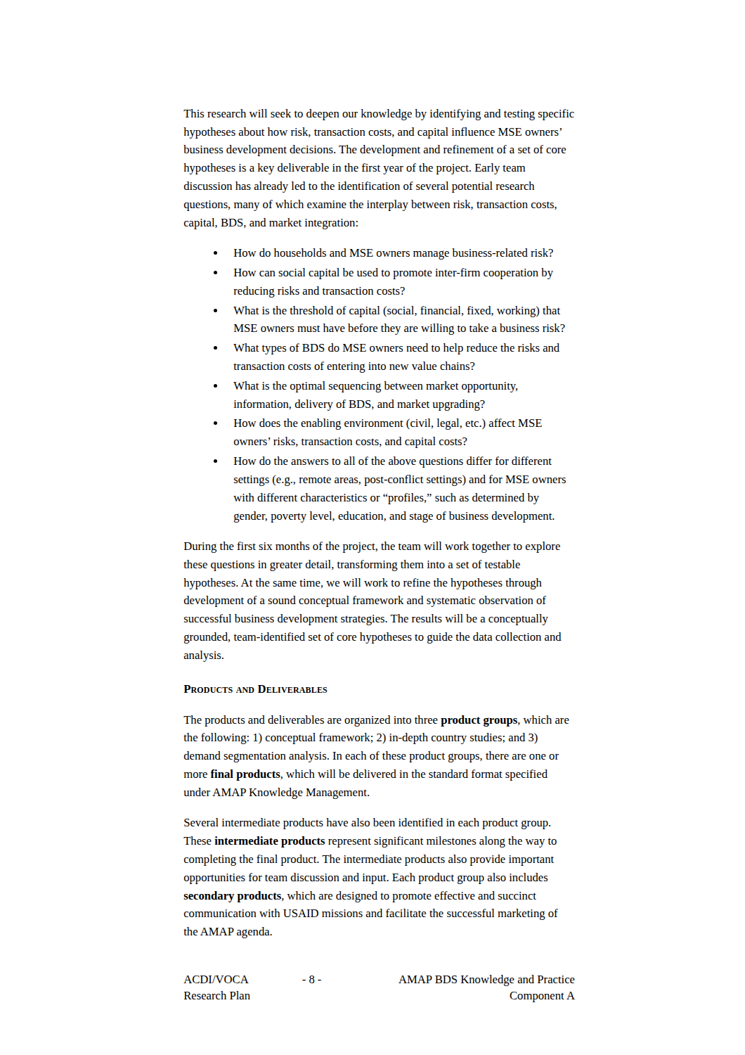This research will seek to deepen our knowledge by identifying and testing specific hypotheses about how risk, transaction costs, and capital influence MSE owners’ business development decisions. The development and refinement of a set of core hypotheses is a key deliverable in the first year of the project. Early team discussion has already led to the identification of several potential research questions, many of which examine the interplay between risk, transaction costs, capital, BDS, and market integration:
How do households and MSE owners manage business-related risk?
How can social capital be used to promote inter-firm cooperation by reducing risks and transaction costs?
What is the threshold of capital (social, financial, fixed, working) that MSE owners must have before they are willing to take a business risk?
What types of BDS do MSE owners need to help reduce the risks and transaction costs of entering into new value chains?
What is the optimal sequencing between market opportunity, information, delivery of BDS, and market upgrading?
How does the enabling environment (civil, legal, etc.) affect MSE owners’ risks, transaction costs, and capital costs?
How do the answers to all of the above questions differ for different settings (e.g., remote areas, post-conflict settings) and for MSE owners with different characteristics or “profiles,” such as determined by gender, poverty level, education, and stage of business development.
During the first six months of the project, the team will work together to explore these questions in greater detail, transforming them into a set of testable hypotheses. At the same time, we will work to refine the hypotheses through development of a sound conceptual framework and systematic observation of successful business development strategies. The results will be a conceptually grounded, team-identified set of core hypotheses to guide the data collection and analysis.
Products and Deliverables
The products and deliverables are organized into three product groups, which are the following: 1) conceptual framework; 2) in-depth country studies; and 3) demand segmentation analysis. In each of these product groups, there are one or more final products, which will be delivered in the standard format specified under AMAP Knowledge Management.
Several intermediate products have also been identified in each product group. These intermediate products represent significant milestones along the way to completing the final product. The intermediate products also provide important opportunities for team discussion and input. Each product group also includes secondary products, which are designed to promote effective and succinct communication with USAID missions and facilitate the successful marketing of the AMAP agenda.
ACDI/VOCA - 8 - AMAP BDS Knowledge and Practice
Research Plan - 8 - Component A